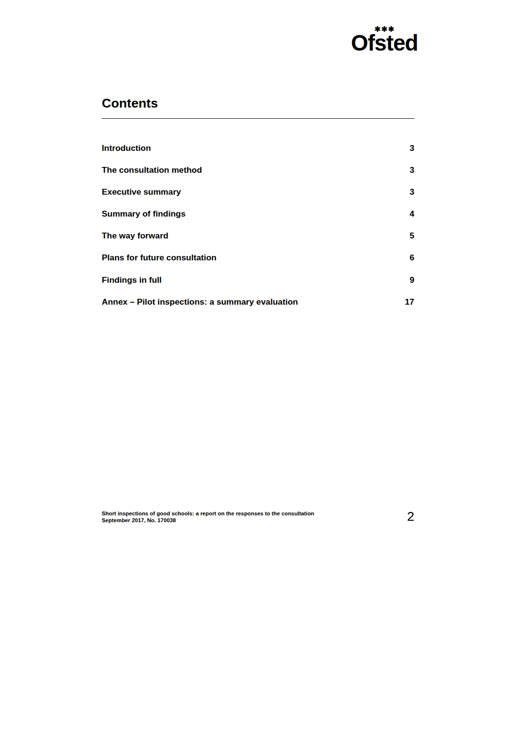✱✱✱
Ofsted
Contents
| Introduction | 3 |
| The consultation method | 3 |
| Executive summary | 3 |
| Summary of findings | 4 |
| The way forward | 5 |
| Plans for future consultation | 6 |
| Findings in full | 9 |
| Annex – Pilot inspections: a summary evaluation | 17 |
Short inspections of good schools: a report on the responses to the consultation
September 2017, No. 170038
2